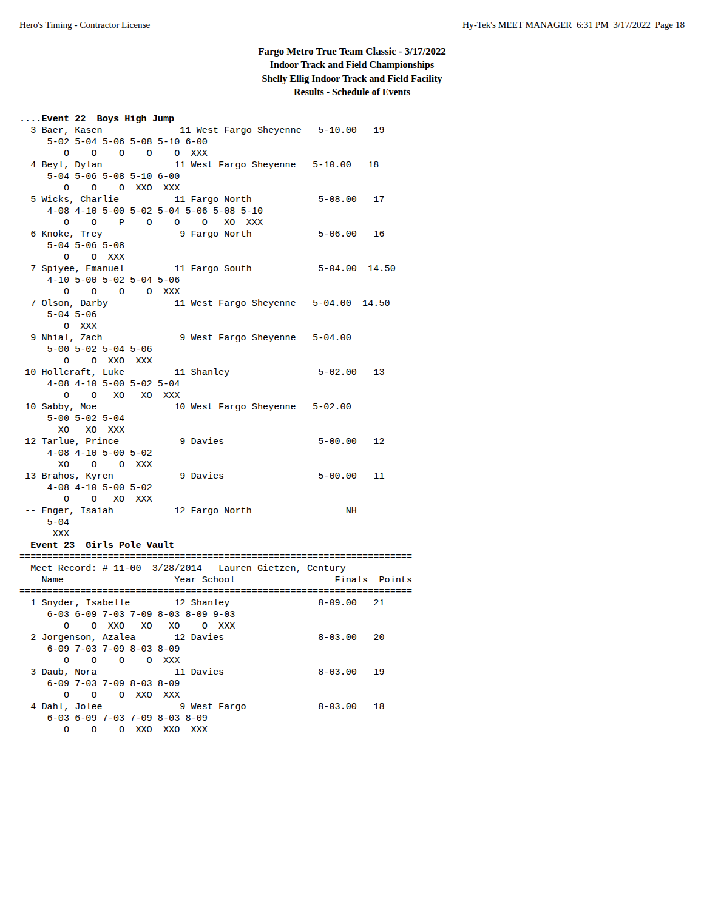Hero's Timing - Contractor License Hy-Tek's MEET MANAGER 6:31 PM 3/17/2022 Page 18
Fargo Metro True Team Classic - 3/17/2022
Indoor Track and Field Championships
Shelly Ellig Indoor Track and Field Facility
Results - Schedule of Events
....Event 22  Boys High Jump
  3 Baer, Kasen              11 West Fargo Sheyenne   5-10.00   19
     5-02 5-04 5-06 5-08 5-10 6-00
        O    O    O    O    O  XXX
  4 Beyl, Dylan             11 West Fargo Sheyenne   5-10.00   18
     5-04 5-06 5-08 5-10 6-00
        O    O    O  XXO  XXX
  5 Wicks, Charlie          11 Fargo North            5-08.00   17
     4-08 4-10 5-00 5-02 5-04 5-06 5-08 5-10
        O    O    P    O    O    O   XO  XXX
  6 Knoke, Trey              9 Fargo North            5-06.00   16
     5-04 5-06 5-08
        O    O  XXX
  7 Spiyee, Emanuel         11 Fargo South            5-04.00  14.50
     4-10 5-00 5-02 5-04 5-06
        O    O    O    O  XXX
  7 Olson, Darby            11 West Fargo Sheyenne   5-04.00  14.50
     5-04 5-06
        O  XXX
  9 Nhial, Zach              9 West Fargo Sheyenne   5-04.00
     5-00 5-02 5-04 5-06
        O    O  XXO  XXX
 10 Hollcraft, Luke         11 Shanley                5-02.00   13
     4-08 4-10 5-00 5-02 5-04
        O    O   XO   XO  XXX
 10 Sabby, Moe              10 West Fargo Sheyenne   5-02.00
     5-00 5-02 5-04
       XO   XO  XXX
 12 Tarlue, Prince           9 Davies                 5-00.00   12
     4-08 4-10 5-00 5-02
       XO    O    O  XXX
 13 Brahos, Kyren            9 Davies                 5-00.00   11
     4-08 4-10 5-00 5-02
        O    O   XO  XXX
 -- Enger, Isaiah           12 Fargo North                 NH
     5-04
      XXX
  Event 23  Girls Pole Vault
=======================================================================
  Meet Record: # 11-00  3/28/2014   Lauren Gietzen, Century
    Name                    Year School                  Finals  Points
=======================================================================
  1 Snyder, Isabelle        12 Shanley                8-09.00   21
     6-03 6-09 7-03 7-09 8-03 8-09 9-03
        O    O  XXO   XO   XO    O  XXX
  2 Jorgenson, Azalea       12 Davies                 8-03.00   20
     6-09 7-03 7-09 8-03 8-09
        O    O    O    O  XXX
  3 Daub, Nora              11 Davies                 8-03.00   19
     6-09 7-03 7-09 8-03 8-09
        O    O    O  XXO  XXX
  4 Dahl, Jolee              9 West Fargo             8-03.00   18
     6-03 6-09 7-03 7-09 8-03 8-09
        O    O    O  XXO  XXO  XXX